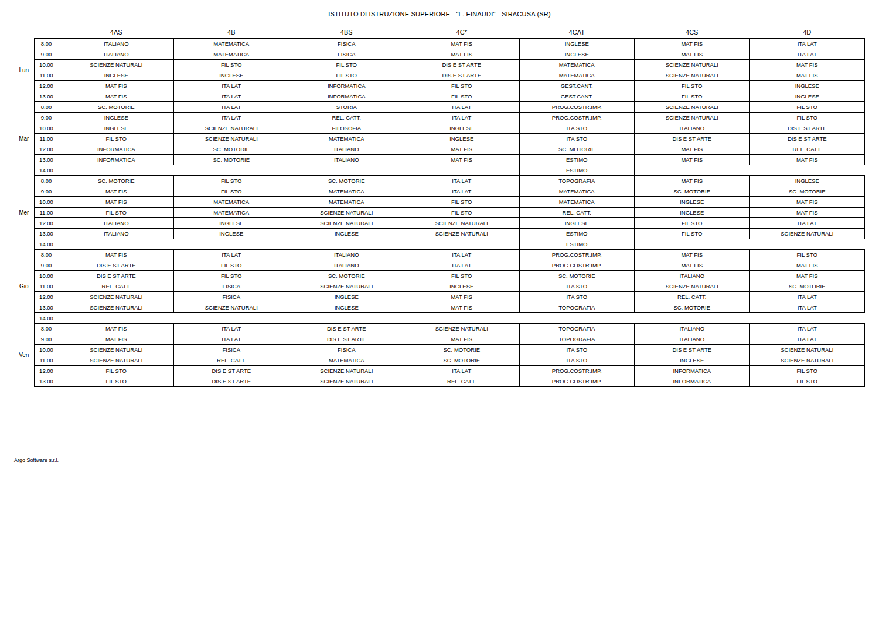ISTITUTO DI ISTRUZIONE SUPERIORE - "L. EINAUDI" - SIRACUSA (SR)
| | | 4AS | 4B | 4BS | 4C* | 4CAT | 4CS | 4D |
| --- | --- | --- | --- | --- | --- | --- | --- | --- |
| Lun | 8.00 | ITALIANO | MATEMATICA | FISICA | MAT FIS | INGLESE | MAT FIS | ITA LAT |
| 9.00 | ITALIANO | MATEMATICA | FISICA | MAT FIS | INGLESE | MAT FIS | ITA LAT |
| 10.00 | SCIENZE NATURALI | FIL STO | FIL STO | DIS E ST ARTE | MATEMATICA | SCIENZE NATURALI | MAT FIS |
| 11.00 | INGLESE | INGLESE | FIL STO | DIS E ST ARTE | MATEMATICA | SCIENZE NATURALI | MAT FIS |
| 12.00 | MAT FIS | ITA LAT | INFORMATICA | FIL STO | GEST.CANT. | FIL STO | INGLESE |
| 13.00 | MAT FIS | ITA LAT | INFORMATICA | FIL STO | GEST.CANT. | FIL STO | INGLESE |
| Mar | 8.00 | SC. MOTORIE | ITA LAT | STORIA | ITA LAT | PROG.COSTR.IMP. | SCIENZE NATURALI | FIL STO |
| 9.00 | INGLESE | ITA LAT | REL. CATT. | ITA LAT | PROG.COSTR.IMP. | SCIENZE NATURALI | FIL STO |
| 10.00 | INGLESE | SCIENZE NATURALI | FILOSOFIA | INGLESE | ITA STO | ITALIANO | DIS E ST ARTE |
| 11.00 | FIL STO | SCIENZE NATURALI | MATEMATICA | INGLESE | ITA STO | DIS E ST ARTE | DIS E ST ARTE |
| 12.00 | INFORMATICA | SC. MOTORIE | ITALIANO | MAT FIS | SC. MOTORIE | MAT FIS | REL. CATT. |
| 13.00 | INFORMATICA | SC. MOTORIE | ITALIANO | MAT FIS | ESTIMO | MAT FIS | MAT FIS |
| 14.00 | | | | | ESTIMO | | |
| Mer | 8.00 | SC. MOTORIE | FIL STO | SC. MOTORIE | ITA LAT | TOPOGRAFIA | MAT FIS | INGLESE |
| 9.00 | MAT FIS | FIL STO | MATEMATICA | ITA LAT | MATEMATICA | SC. MOTORIE | SC. MOTORIE |
| 10.00 | MAT FIS | MATEMATICA | MATEMATICA | FIL STO | MATEMATICA | INGLESE | MAT FIS |
| 11.00 | FIL STO | MATEMATICA | SCIENZE NATURALI | FIL STO | REL. CATT. | INGLESE | MAT FIS |
| 12.00 | ITALIANO | INGLESE | SCIENZE NATURALI | SCIENZE NATURALI | INGLESE | FIL STO | ITA LAT |
| 13.00 | ITALIANO | INGLESE | INGLESE | SCIENZE NATURALI | ESTIMO | FIL STO | SCIENZE NATURALI |
| 14.00 | | | | | ESTIMO | | |
| Gio | 8.00 | MAT FIS | ITA LAT | ITALIANO | ITA LAT | PROG.COSTR.IMP. | MAT FIS | FIL STO |
| 9.00 | DIS E ST ARTE | FIL STO | ITALIANO | ITA LAT | PROG.COSTR.IMP. | MAT FIS | MAT FIS |
| 10.00 | DIS E ST ARTE | FIL STO | SC. MOTORIE | FIL STO | SC. MOTORIE | ITALIANO | MAT FIS |
| 11.00 | REL. CATT. | FISICA | SCIENZE NATURALI | INGLESE | ITA STO | SCIENZE NATURALI | SC. MOTORIE |
| 12.00 | SCIENZE NATURALI | FISICA | INGLESE | MAT FIS | ITA STO | REL. CATT. | ITA LAT |
| 13.00 | SCIENZE NATURALI | SCIENZE NATURALI | INGLESE | MAT FIS | TOPOGRAFIA | SC. MOTORIE | ITA LAT |
| 14.00 | | | | | | | |
| Ven | 8.00 | MAT FIS | ITA LAT | DIS E ST ARTE | SCIENZE NATURALI | TOPOGRAFIA | ITALIANO | ITA LAT |
| 9.00 | MAT FIS | ITA LAT | DIS E ST ARTE | MAT FIS | TOPOGRAFIA | ITALIANO | ITA LAT |
| 10.00 | SCIENZE NATURALI | FISICA | FISICA | SC. MOTORIE | ITA STO | DIS E ST ARTE | SCIENZE NATURALI |
| 11.00 | SCIENZE NATURALI | REL. CATT. | MATEMATICA | SC. MOTORIE | ITA STO | INGLESE | SCIENZE NATURALI |
| 12.00 | FIL STO | DIS E ST ARTE | SCIENZE NATURALI | ITA LAT | PROG.COSTR.IMP. | INFORMATICA | FIL STO |
| 13.00 | FIL STO | DIS E ST ARTE | SCIENZE NATURALI | REL. CATT. | PROG.COSTR.IMP. | INFORMATICA | FIL STO |
Argo Software s.r.l.